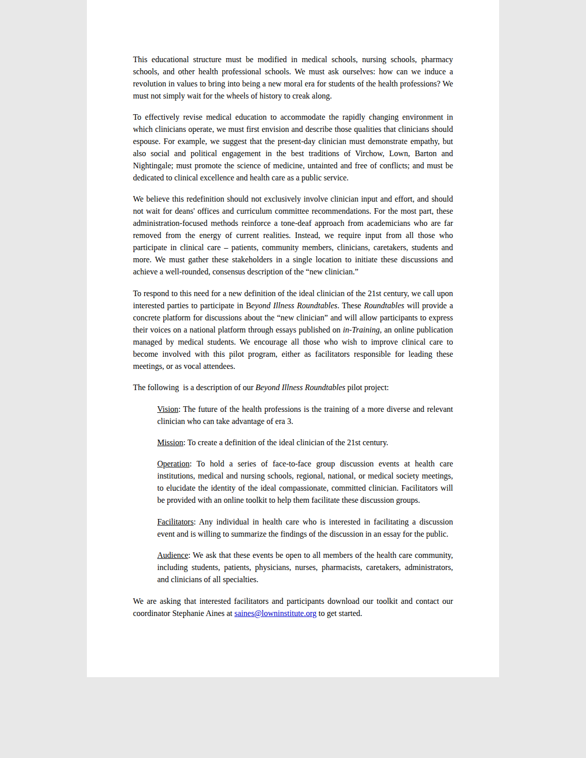This educational structure must be modified in medical schools, nursing schools, pharmacy schools, and other health professional schools. We must ask ourselves: how can we induce a revolution in values to bring into being a new moral era for students of the health professions? We must not simply wait for the wheels of history to creak along.
To effectively revise medical education to accommodate the rapidly changing environment in which clinicians operate, we must first envision and describe those qualities that clinicians should espouse. For example, we suggest that the present-day clinician must demonstrate empathy, but also social and political engagement in the best traditions of Virchow, Lown, Barton and Nightingale; must promote the science of medicine, untainted and free of conflicts; and must be dedicated to clinical excellence and health care as a public service.
We believe this redefinition should not exclusively involve clinician input and effort, and should not wait for deans' offices and curriculum committee recommendations. For the most part, these administration-focused methods reinforce a tone-deaf approach from academicians who are far removed from the energy of current realities. Instead, we require input from all those who participate in clinical care – patients, community members, clinicians, caretakers, students and more. We must gather these stakeholders in a single location to initiate these discussions and achieve a well-rounded, consensus description of the “new clinician.”
To respond to this need for a new definition of the ideal clinician of the 21st century, we call upon interested parties to participate in Beyond Illness Roundtables. These Roundtables will provide a concrete platform for discussions about the “new clinician” and will allow participants to express their voices on a national platform through essays published on in-Training, an online publication managed by medical students. We encourage all those who wish to improve clinical care to become involved with this pilot program, either as facilitators responsible for leading these meetings, or as vocal attendees.
The following is a description of our Beyond Illness Roundtables pilot project:
Vision: The future of the health professions is the training of a more diverse and relevant clinician who can take advantage of era 3.
Mission: To create a definition of the ideal clinician of the 21st century.
Operation: To hold a series of face-to-face group discussion events at health care institutions, medical and nursing schools, regional, national, or medical society meetings, to elucidate the identity of the ideal compassionate, committed clinician. Facilitators will be provided with an online toolkit to help them facilitate these discussion groups.
Facilitators: Any individual in health care who is interested in facilitating a discussion event and is willing to summarize the findings of the discussion in an essay for the public.
Audience: We ask that these events be open to all members of the health care community, including students, patients, physicians, nurses, pharmacists, caretakers, administrators, and clinicians of all specialties.
We are asking that interested facilitators and participants download our toolkit and contact our coordinator Stephanie Aines at saines@lowninstitute.org to get started.